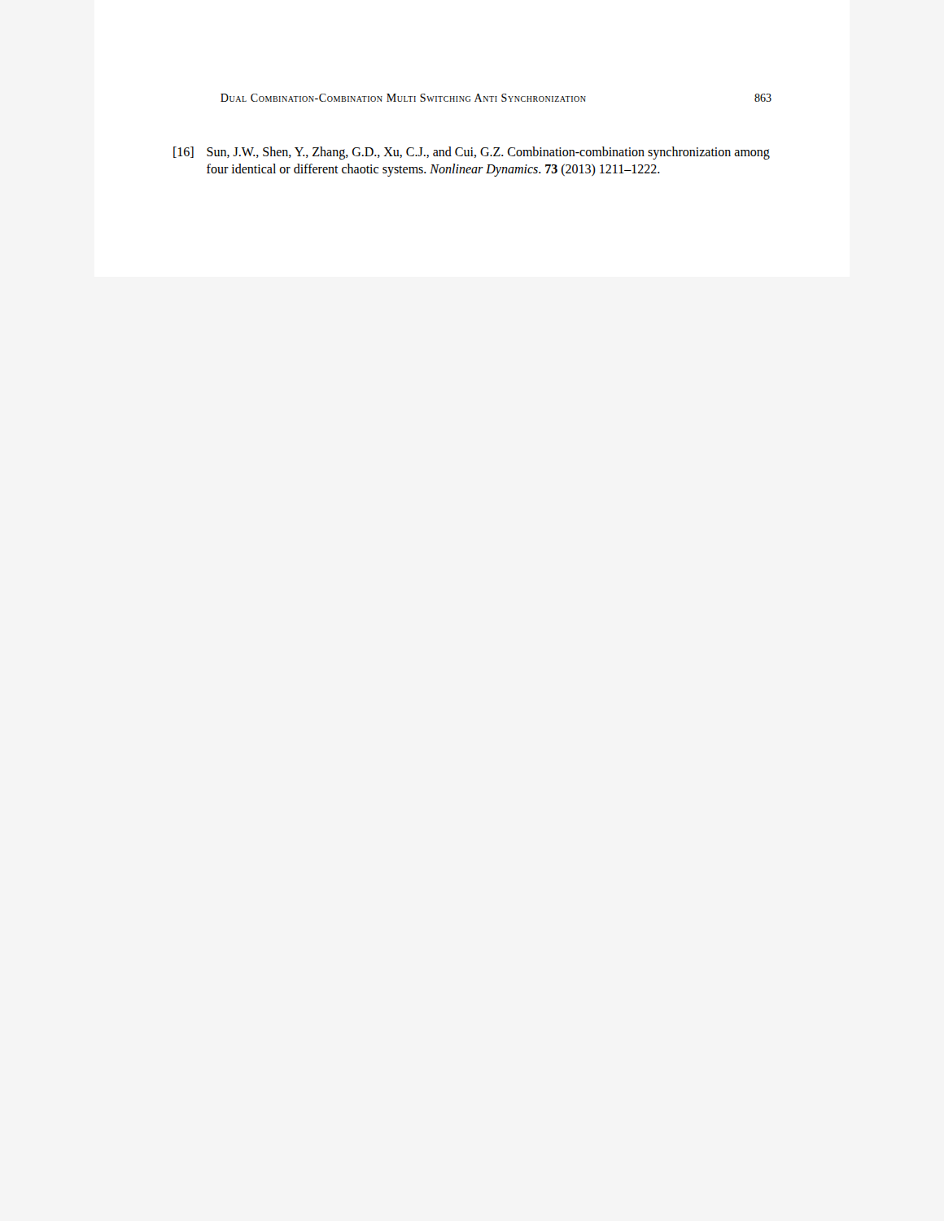Dual Combination-Combination Multi Switching Anti Synchronization 863
[16] Sun, J.W., Shen, Y., Zhang, G.D., Xu, C.J., and Cui, G.Z. Combination-combination synchronization among four identical or different chaotic systems. Nonlinear Dynamics. 73 (2013) 1211–1222.